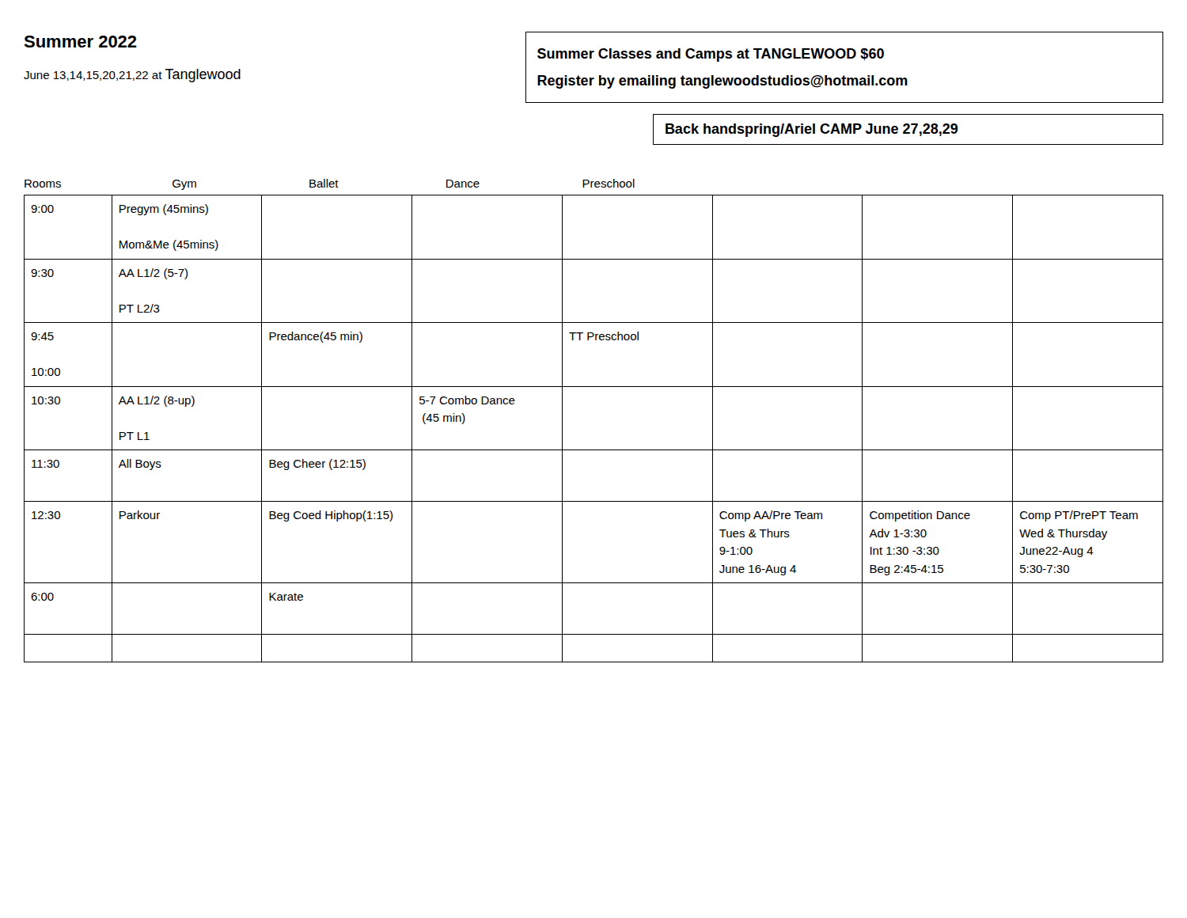Summer 2022
June 13,14,15,20,21,22 at Tanglewood
Summer Classes and Camps at TANGLEWOOD $60
Register by emailing tanglewoodstudios@hotmail.com
Back handspring/Ariel CAMP June 27,28,29
Rooms Gym Ballet Dance Preschool
| 9:00 | Pregym (45mins) Mom&Me (45mins) | | | | | | |
| 9:30 | AA L1/2 (5-7) PT L2/3 | | | | | | |
| 9:45 10:00 | | Predance(45 min) | | TT Preschool | | | |
| 10:30 | AA L1/2 (8-up) PT L1 | | 5-7 Combo Dance (45 min) | | | | |
| 11:30 | All Boys | Beg Cheer (12:15) | | | | | |
| 12:30 | Parkour | Beg Coed Hiphop(1:15) | | | Comp AA/Pre Team Tues & Thurs 9-1:00 June 16-Aug 4 | Competition Dance Adv 1-3:30 Int 1:30 -3:30 Beg 2:45-4:15 | Comp PT/PrePT Team Wed & Thursday June22-Aug 4 5:30-7:30 |
| 6:00 | | Karate | | | | | |